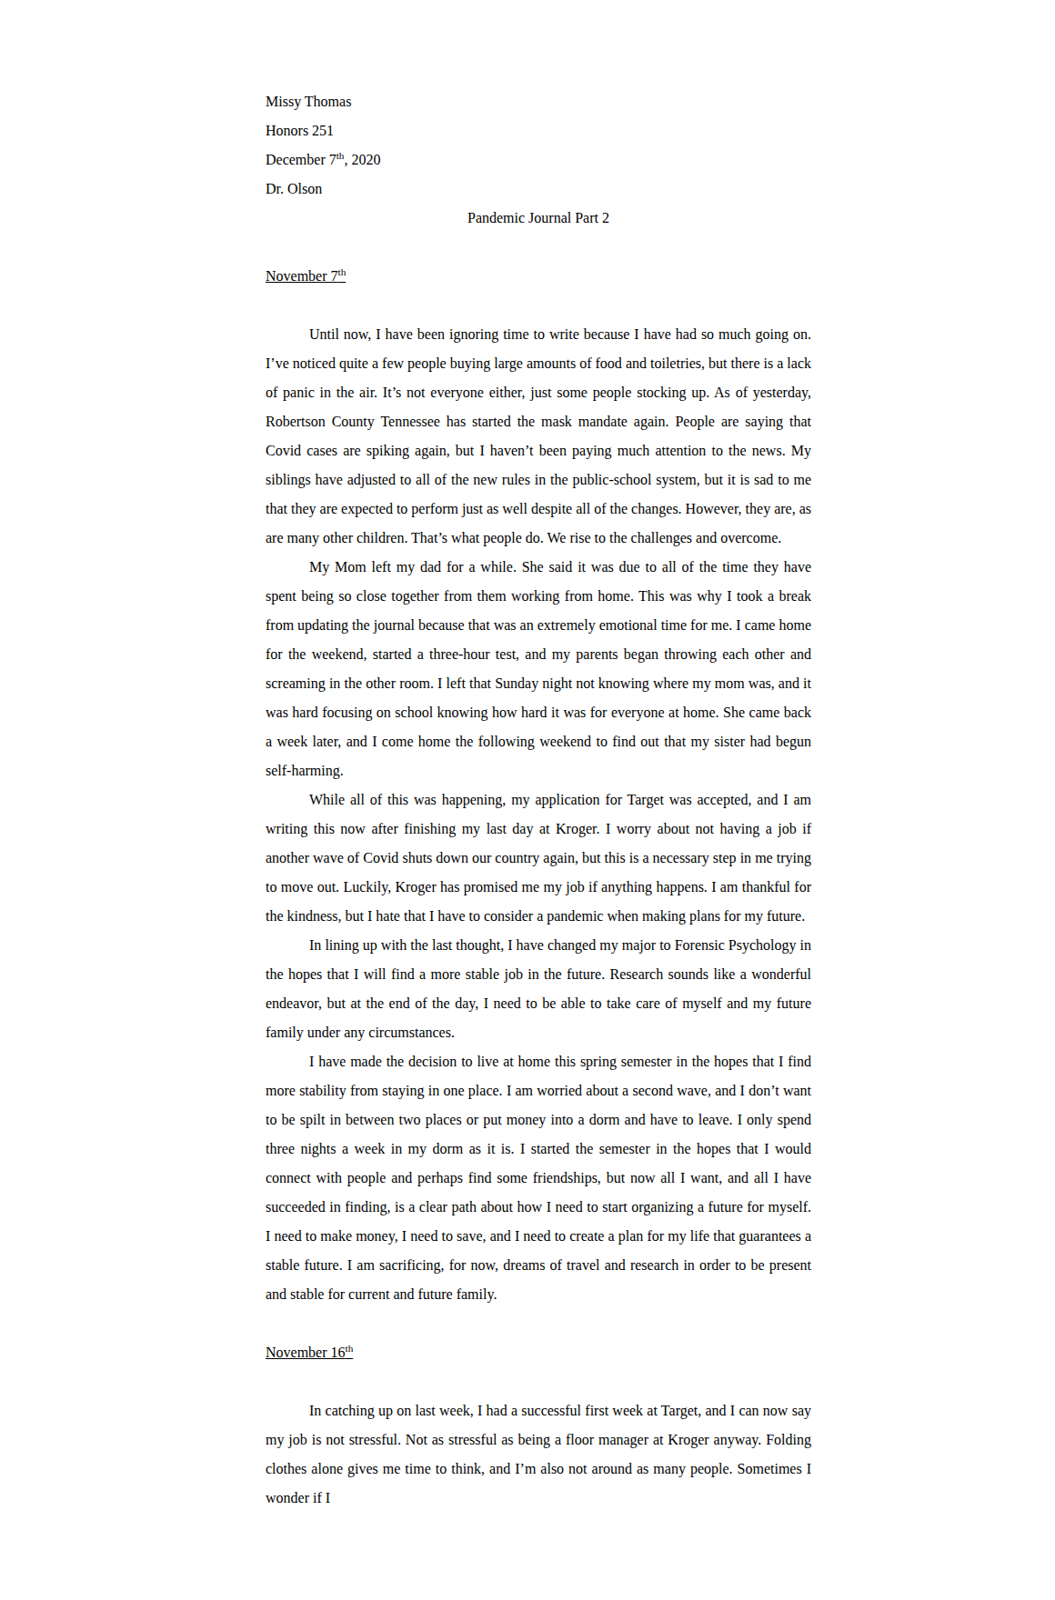Missy Thomas
Honors 251
December 7th, 2020
Dr. Olson
Pandemic Journal Part 2
November 7th
Until now, I have been ignoring time to write because I have had so much going on. I’ve noticed quite a few people buying large amounts of food and toiletries, but there is a lack of panic in the air. It’s not everyone either, just some people stocking up. As of yesterday, Robertson County Tennessee has started the mask mandate again. People are saying that Covid cases are spiking again, but I haven’t been paying much attention to the news. My siblings have adjusted to all of the new rules in the public-school system, but it is sad to me that they are expected to perform just as well despite all of the changes. However, they are, as are many other children. That’s what people do. We rise to the challenges and overcome.
My Mom left my dad for a while. She said it was due to all of the time they have spent being so close together from them working from home. This was why I took a break from updating the journal because that was an extremely emotional time for me. I came home for the weekend, started a three-hour test, and my parents began throwing each other and screaming in the other room. I left that Sunday night not knowing where my mom was, and it was hard focusing on school knowing how hard it was for everyone at home. She came back a week later, and I come home the following weekend to find out that my sister had begun self-harming.
While all of this was happening, my application for Target was accepted, and I am writing this now after finishing my last day at Kroger. I worry about not having a job if another wave of Covid shuts down our country again, but this is a necessary step in me trying to move out. Luckily, Kroger has promised me my job if anything happens. I am thankful for the kindness, but I hate that I have to consider a pandemic when making plans for my future.
In lining up with the last thought, I have changed my major to Forensic Psychology in the hopes that I will find a more stable job in the future. Research sounds like a wonderful endeavor, but at the end of the day, I need to be able to take care of myself and my future family under any circumstances.
I have made the decision to live at home this spring semester in the hopes that I find more stability from staying in one place. I am worried about a second wave, and I don’t want to be spilt in between two places or put money into a dorm and have to leave. I only spend three nights a week in my dorm as it is. I started the semester in the hopes that I would connect with people and perhaps find some friendships, but now all I want, and all I have succeeded in finding, is a clear path about how I need to start organizing a future for myself. I need to make money, I need to save, and I need to create a plan for my life that guarantees a stable future. I am sacrificing, for now, dreams of travel and research in order to be present and stable for current and future family.
November 16th
In catching up on last week, I had a successful first week at Target, and I can now say my job is not stressful. Not as stressful as being a floor manager at Kroger anyway. Folding clothes alone gives me time to think, and I’m also not around as many people. Sometimes I wonder if I